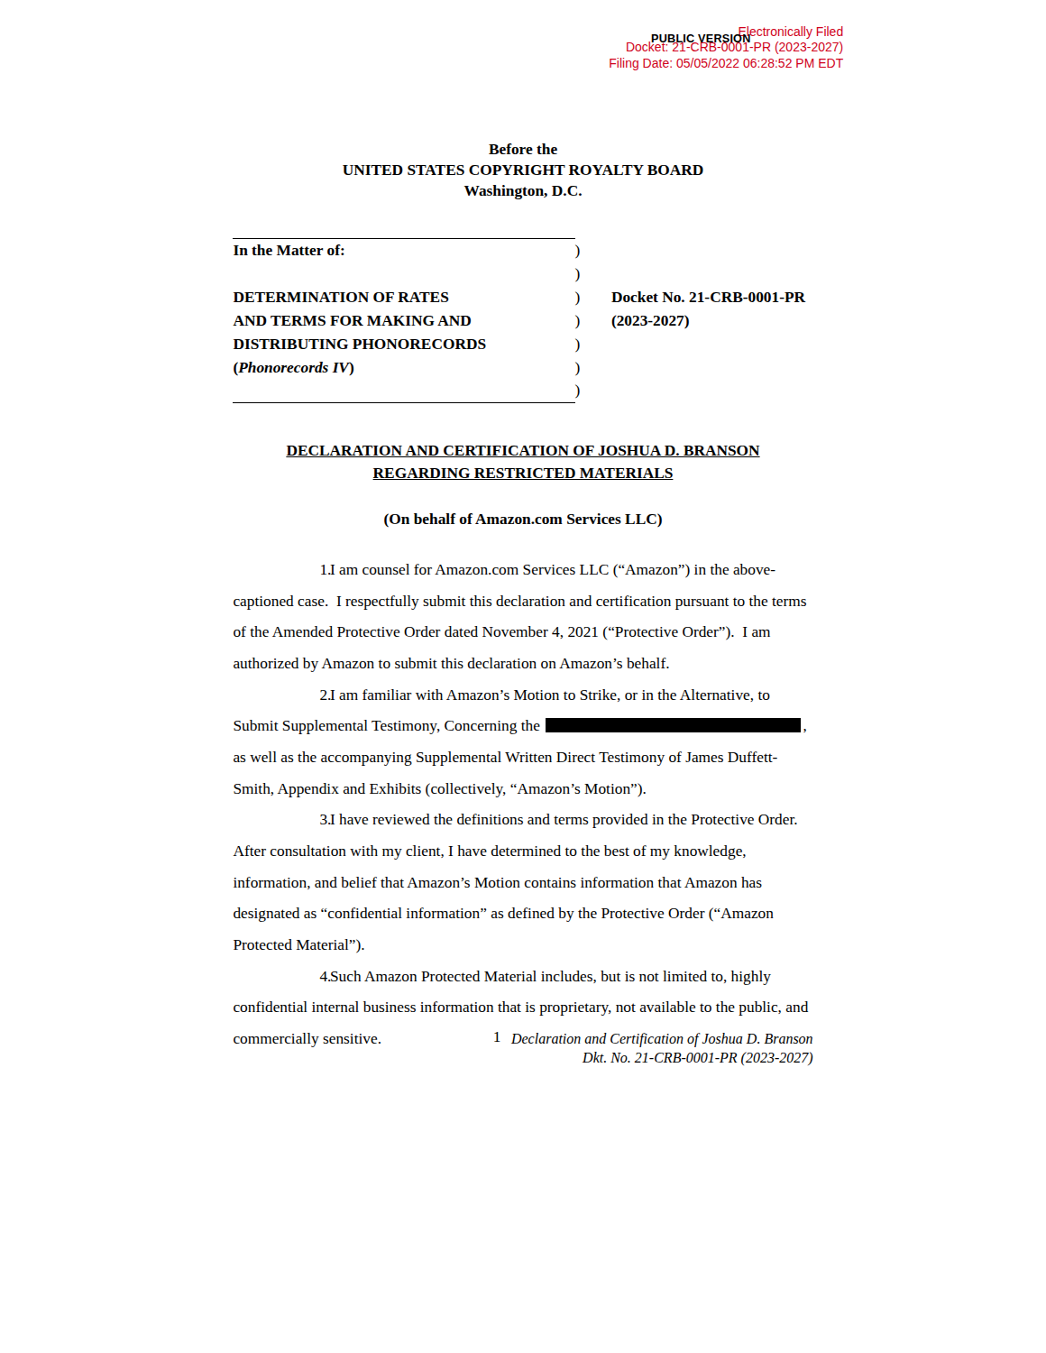Electronically Filed
Docket: 21-CRB-0001-PR (2023-2027)
Filing Date: 05/05/2022 06:28:52 PM EDT
PUBLIC VERSION
Before the
UNITED STATES COPYRIGHT ROYALTY BOARD
Washington, D.C.
| In the Matter of: DETERMINATION OF RATES AND TERMS FOR MAKING AND DISTRIBUTING PHONORECORDS ( Phonorecords IV ) | ) ) ) ) ) ) ) | Docket No. 21-CRB-0001-PR (2023-2027) |
DECLARATION AND CERTIFICATION OF JOSHUA D. BRANSON
REGARDING RESTRICTED MATERIALS
(On behalf of Amazon.com Services LLC)
1. I am counsel for Amazon.com Services LLC (“Amazon”) in the above-captioned case. I respectfully submit this declaration and certification pursuant to the terms of the Amended Protective Order dated November 4, 2021 (“Protective Order”). I am authorized by Amazon to submit this declaration on Amazon’s behalf.
2. I am familiar with Amazon’s Motion to Strike, or in the Alternative, to Submit Supplemental Testimony, Concerning the , as well as the accompanying Supplemental Written Direct Testimony of James Duffett-Smith, Appendix and Exhibits (collectively, “Amazon’s Motion”).
3. I have reviewed the definitions and terms provided in the Protective Order. After consultation with my client, I have determined to the best of my knowledge, information, and belief that Amazon’s Motion contains information that Amazon has designated as “confidential information” as defined by the Protective Order (“Amazon Protected Material”).
4. Such Amazon Protected Material includes, but is not limited to, highly confidential internal business information that is proprietary, not available to the public, and commercially sensitive.
1
Declaration and Certification of Joshua D. Branson
Dkt. No. 21-CRB-0001-PR (2023-2027)